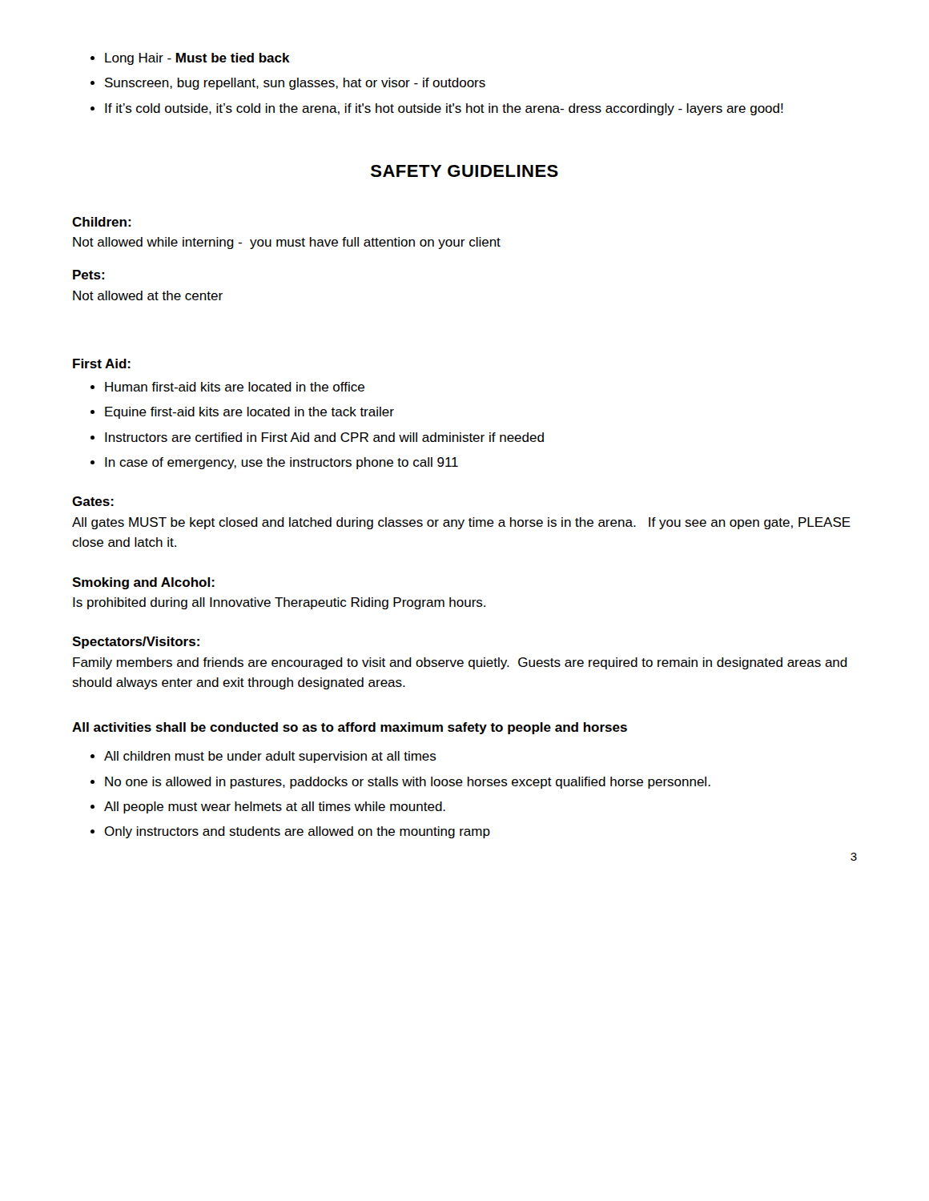Long Hair - Must be tied back
Sunscreen, bug repellant, sun glasses, hat or visor - if outdoors
If it’s cold outside, it’s cold in the arena, if it's hot outside it's hot in the arena- dress accordingly - layers are good!
SAFETY GUIDELINES
Children:
Not allowed while interning - you must have full attention on your client
Pets:
Not allowed at the center
First Aid:
Human first-aid kits are located in the office
Equine first-aid kits are located in the tack trailer
Instructors are certified in First Aid and CPR and will administer if needed
In case of emergency, use the instructors phone to call 911
Gates:
All gates MUST be kept closed and latched during classes or any time a horse is in the arena. If you see an open gate, PLEASE close and latch it.
Smoking and Alcohol:
Is prohibited during all Innovative Therapeutic Riding Program hours.
Spectators/Visitors:
Family members and friends are encouraged to visit and observe quietly. Guests are required to remain in designated areas and should always enter and exit through designated areas.
All activities shall be conducted so as to afford maximum safety to people and horses
All children must be under adult supervision at all times
No one is allowed in pastures, paddocks or stalls with loose horses except qualified horse personnel.
All people must wear helmets at all times while mounted.
Only instructors and students are allowed on the mounting ramp
3